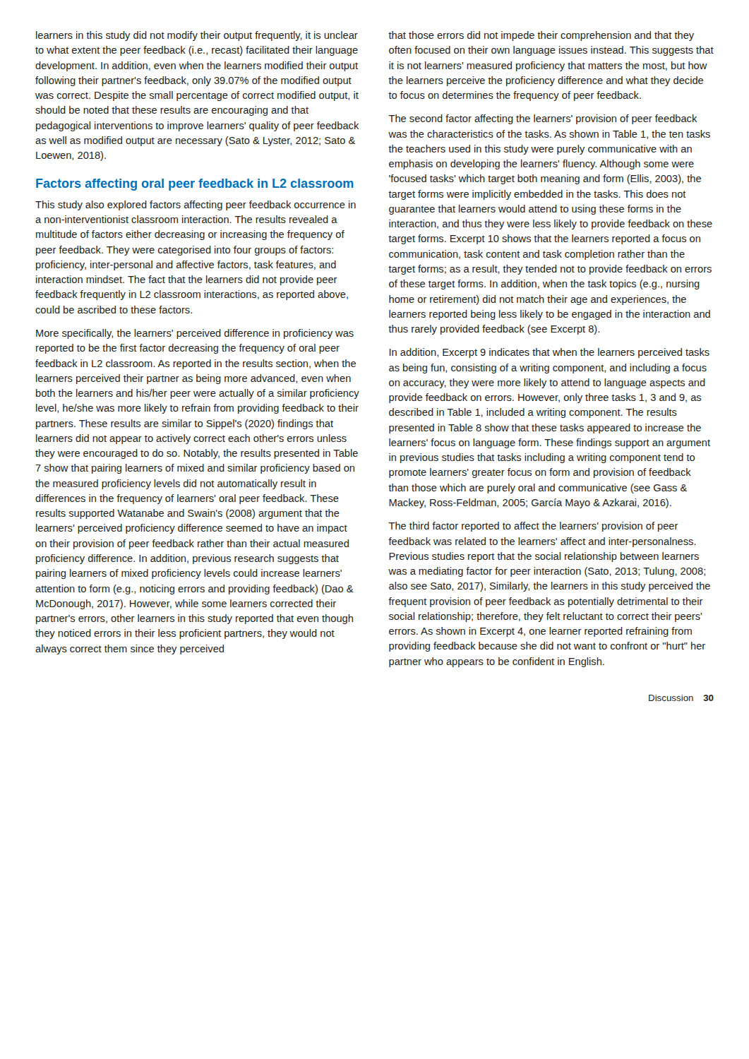learners in this study did not modify their output frequently, it is unclear to what extent the peer feedback (i.e., recast) facilitated their language development. In addition, even when the learners modified their output following their partner's feedback, only 39.07% of the modified output was correct. Despite the small percentage of correct modified output, it should be noted that these results are encouraging and that pedagogical interventions to improve learners' quality of peer feedback as well as modified output are necessary (Sato & Lyster, 2012; Sato & Loewen, 2018).
Factors affecting oral peer feedback in L2 classroom
This study also explored factors affecting peer feedback occurrence in a non-interventionist classroom interaction. The results revealed a multitude of factors either decreasing or increasing the frequency of peer feedback. They were categorised into four groups of factors: proficiency, inter-personal and affective factors, task features, and interaction mindset. The fact that the learners did not provide peer feedback frequently in L2 classroom interactions, as reported above, could be ascribed to these factors.
More specifically, the learners' perceived difference in proficiency was reported to be the first factor decreasing the frequency of oral peer feedback in L2 classroom. As reported in the results section, when the learners perceived their partner as being more advanced, even when both the learners and his/her peer were actually of a similar proficiency level, he/she was more likely to refrain from providing feedback to their partners. These results are similar to Sippel's (2020) findings that learners did not appear to actively correct each other's errors unless they were encouraged to do so. Notably, the results presented in Table 7 show that pairing learners of mixed and similar proficiency based on the measured proficiency levels did not automatically result in differences in the frequency of learners' oral peer feedback. These results supported Watanabe and Swain's (2008) argument that the learners' perceived proficiency difference seemed to have an impact on their provision of peer feedback rather than their actual measured proficiency difference. In addition, previous research suggests that pairing learners of mixed proficiency levels could increase learners' attention to form (e.g., noticing errors and providing feedback) (Dao & McDonough, 2017). However, while some learners corrected their partner's errors, other learners in this study reported that even though they noticed errors in their less proficient partners, they would not always correct them since they perceived
that those errors did not impede their comprehension and that they often focused on their own language issues instead. This suggests that it is not learners' measured proficiency that matters the most, but how the learners perceive the proficiency difference and what they decide to focus on determines the frequency of peer feedback.
The second factor affecting the learners' provision of peer feedback was the characteristics of the tasks. As shown in Table 1, the ten tasks the teachers used in this study were purely communicative with an emphasis on developing the learners' fluency. Although some were 'focused tasks' which target both meaning and form (Ellis, 2003), the target forms were implicitly embedded in the tasks. This does not guarantee that learners would attend to using these forms in the interaction, and thus they were less likely to provide feedback on these target forms. Excerpt 10 shows that the learners reported a focus on communication, task content and task completion rather than the target forms; as a result, they tended not to provide feedback on errors of these target forms. In addition, when the task topics (e.g., nursing home or retirement) did not match their age and experiences, the learners reported being less likely to be engaged in the interaction and thus rarely provided feedback (see Excerpt 8).
In addition, Excerpt 9 indicates that when the learners perceived tasks as being fun, consisting of a writing component, and including a focus on accuracy, they were more likely to attend to language aspects and provide feedback on errors. However, only three tasks 1, 3 and 9, as described in Table 1, included a writing component. The results presented in Table 8 show that these tasks appeared to increase the learners' focus on language form. These findings support an argument in previous studies that tasks including a writing component tend to promote learners' greater focus on form and provision of feedback than those which are purely oral and communicative (see Gass & Mackey, Ross-Feldman, 2005; García Mayo & Azkarai, 2016).
The third factor reported to affect the learners' provision of peer feedback was related to the learners' affect and inter-personalness. Previous studies report that the social relationship between learners was a mediating factor for peer interaction (Sato, 2013; Tulung, 2008; also see Sato, 2017), Similarly, the learners in this study perceived the frequent provision of peer feedback as potentially detrimental to their social relationship; therefore, they felt reluctant to correct their peers' errors. As shown in Excerpt 4, one learner reported refraining from providing feedback because she did not want to confront or "hurt" her partner who appears to be confident in English.
Discussion 30